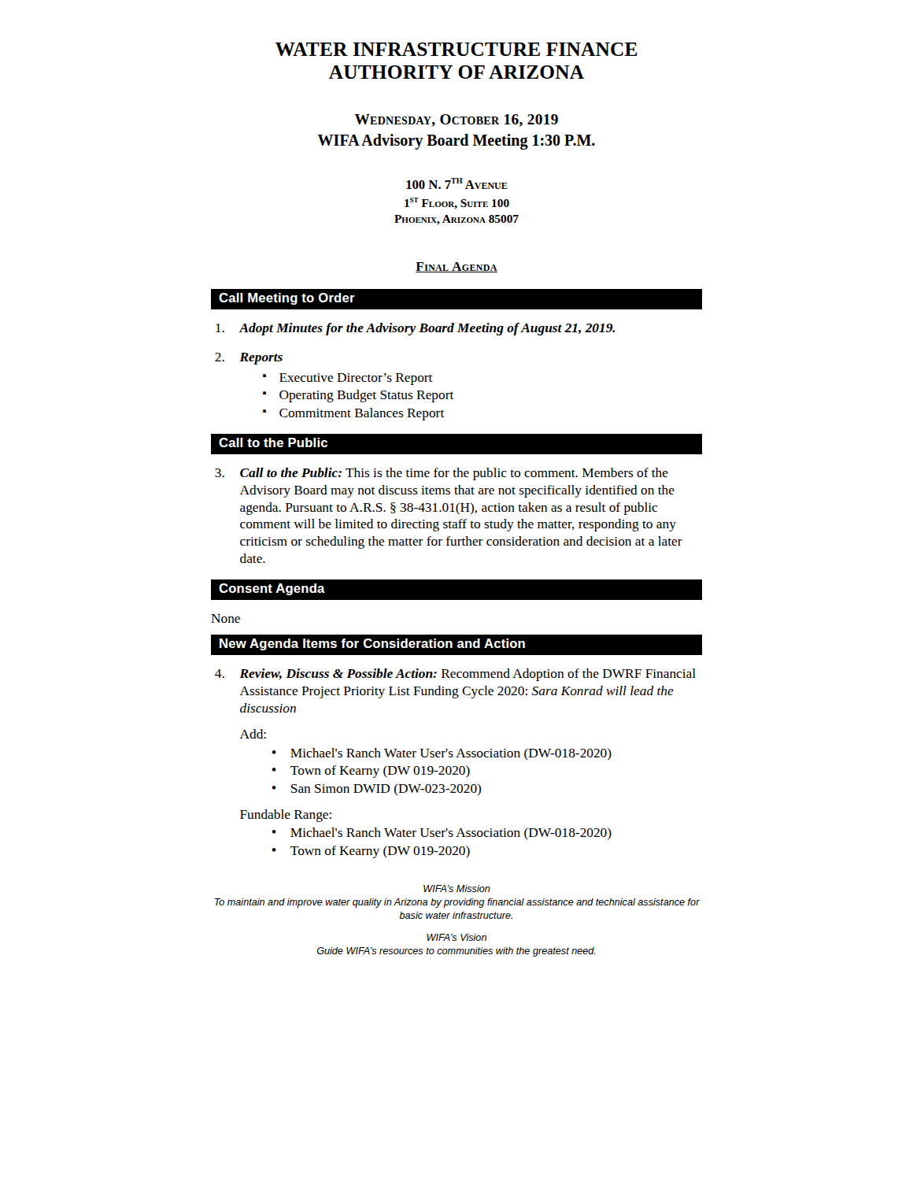WATER INFRASTRUCTURE FINANCE AUTHORITY OF ARIZONA
Wednesday, October 16, 2019
WIFA Advisory Board Meeting 1:30 P.M.
100 N. 7th Avenue
1st Floor, Suite 100
Phoenix, Arizona 85007
Final Agenda
Call Meeting to Order
Adopt Minutes for the Advisory Board Meeting of August 21, 2019.
Reports
Executive Director’s Report
Operating Budget Status Report
Commitment Balances Report
Call to the Public
Call to the Public: This is the time for the public to comment. Members of the Advisory Board may not discuss items that are not specifically identified on the agenda. Pursuant to A.R.S. § 38-431.01(H), action taken as a result of public comment will be limited to directing staff to study the matter, responding to any criticism or scheduling the matter for further consideration and decision at a later date.
Consent Agenda
None
New Agenda Items for Consideration and Action
Review, Discuss & Possible Action: Recommend Adoption of the DWRF Financial Assistance Project Priority List Funding Cycle 2020: Sara Konrad will lead the discussion
Add:
Michael's Ranch Water User's Association (DW-018-2020)
Town of Kearny (DW 019-2020)
San Simon DWID (DW-023-2020)
Fundable Range:
Michael's Ranch Water User's Association (DW-018-2020)
Town of Kearny (DW 019-2020)
WIFA’s Mission
To maintain and improve water quality in Arizona by providing financial assistance and technical assistance for basic water infrastructure.
WIFA’s Vision
Guide WIFA’s resources to communities with the greatest need.